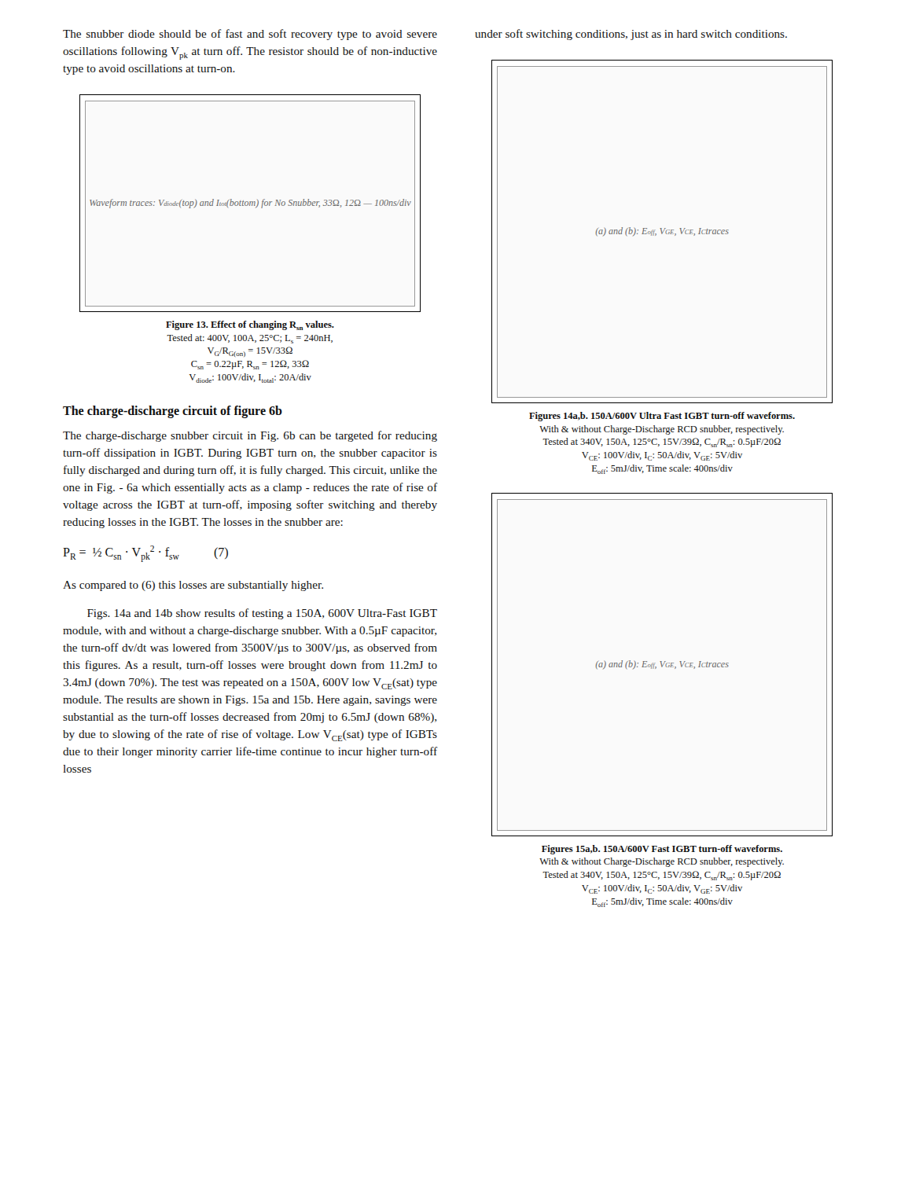The snubber diode should be of fast and soft recovery type to avoid severe oscillations following Vpk at turn off. The resistor should be of non-inductive type to avoid oscillations at turn-on.
Waveform traces: Vdiode (top) and Itot (bottom) for No Snubber, 33Ω, 12Ω — 100ns/div
Figure 13. Effect of changing Rsn values.
Tested at: 400V, 100A, 25°C; Ls = 240nH,
VG/RG(on) = 15V/33Ω
Csn = 0.22µF, Rsn = 12Ω, 33Ω
Vdiode: 100V/div, Itotal: 20A/div
The charge-discharge circuit of figure 6b
The charge-discharge snubber circuit in Fig. 6b can be targeted for reducing turn-off dissipation in IGBT. During IGBT turn on, the snubber capacitor is fully discharged and during turn off, it is fully charged. This circuit, unlike the one in Fig. - 6a which essentially acts as a clamp - reduces the rate of rise of voltage across the IGBT at turn-off, imposing softer switching and thereby reducing losses in the IGBT. The losses in the snubber are:
PR = ½ Csn · Vpk2 · fsw (7)
As compared to (6) this losses are substantially higher.
Figs. 14a and 14b show results of testing a 150A, 600V Ultra-Fast IGBT module, with and without a charge-discharge snubber. With a 0.5µF capacitor, the turn-off dv/dt was lowered from 3500V/µs to 300V/µs, as observed from this figures. As a result, turn-off losses were brought down from 11.2mJ to 3.4mJ (down 70%). The test was repeated on a 150A, 600V low VCE(sat) type module. The results are shown in Figs. 15a and 15b. Here again, savings were substantial as the turn-off losses decreased from 20mj to 6.5mJ (down 68%), by due to slowing of the rate of rise of voltage. Low VCE(sat) type of IGBTs due to their longer minority carrier life-time continue to incur higher turn-off losses
under soft switching conditions, just as in hard switch conditions.
(a) and (b): Eoff, VGE, VCE, IC traces
Figures 14a,b. 150A/600V Ultra Fast IGBT turn-off waveforms.
With & without Charge-Discharge RCD snubber, respectively.
Tested at 340V, 150A, 125°C, 15V/39Ω, Csn/Rsn: 0.5µF/20Ω
VCE: 100V/div, IC: 50A/div, VGE: 5V/div
Eoff: 5mJ/div, Time scale: 400ns/div
(a) and (b): Eoff, VGE, VCE, IC traces
Figures 15a,b. 150A/600V Fast IGBT turn-off waveforms.
With & without Charge-Discharge RCD snubber, respectively.
Tested at 340V, 150A, 125°C, 15V/39Ω, Csn/Rsn: 0.5µF/20Ω
VCE: 100V/div, IC: 50A/div, VGE: 5V/div
Eoff: 5mJ/div, Time scale: 400ns/div